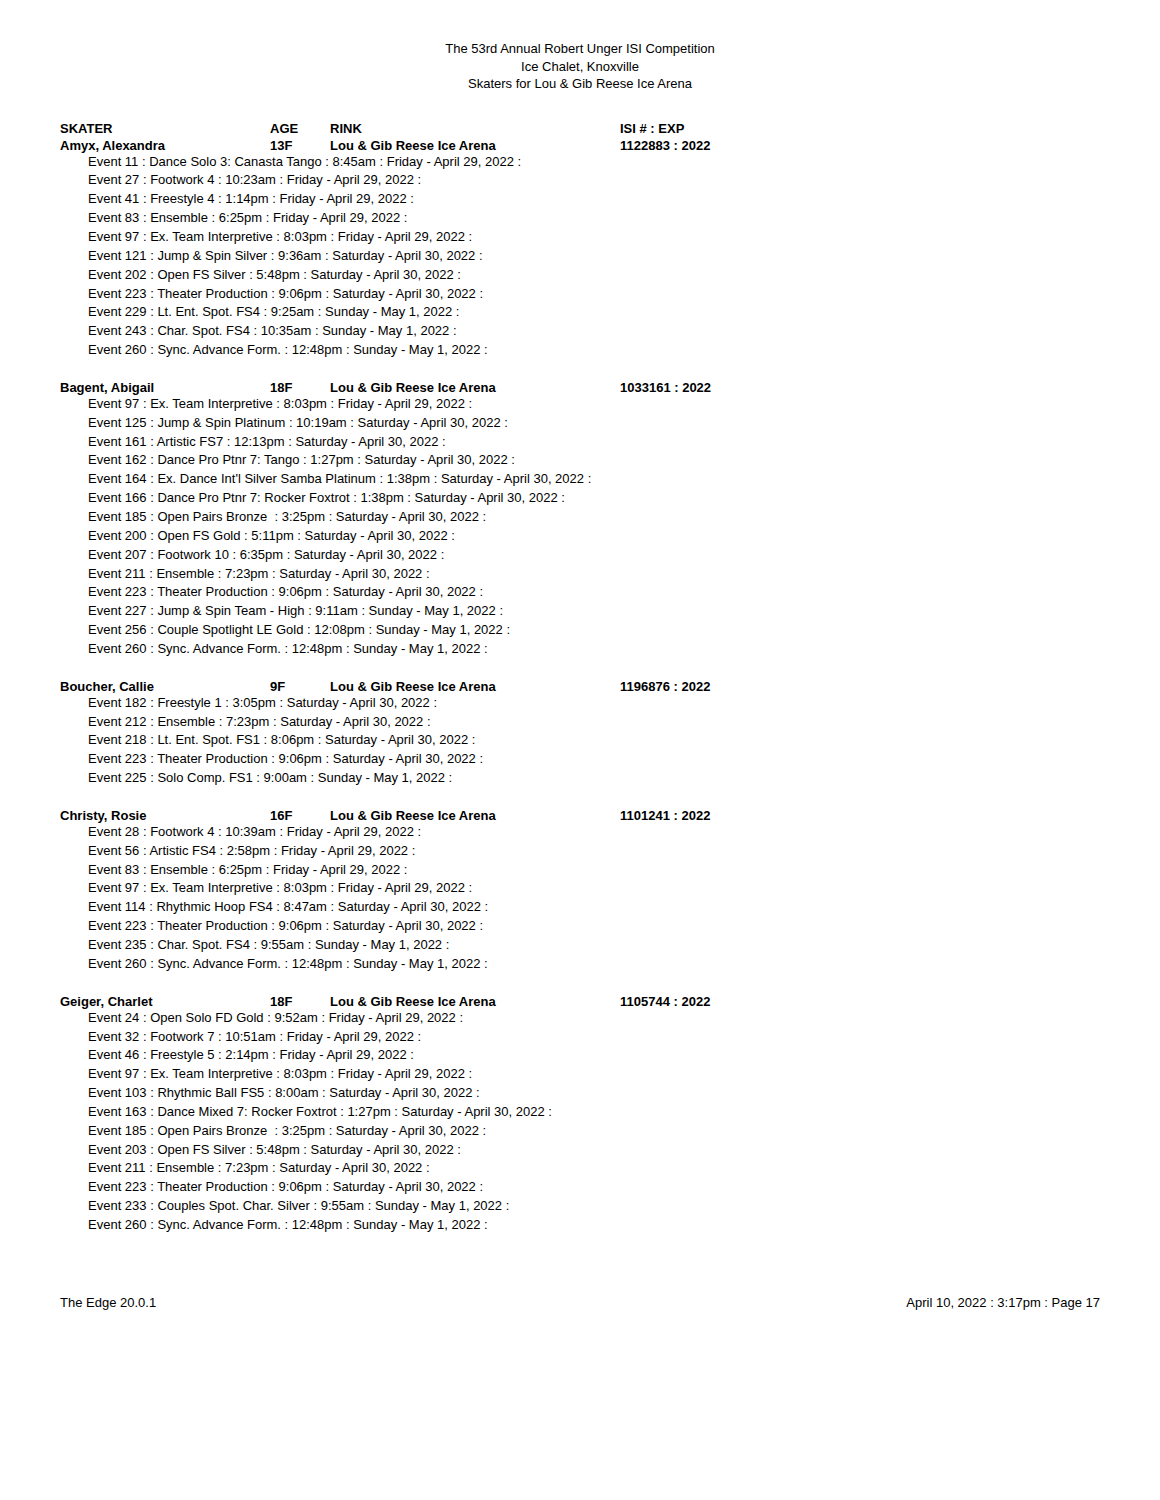The 53rd Annual Robert Unger ISI Competition
Ice Chalet, Knoxville
Skaters for Lou & Gib Reese Ice Arena
SKATER AGE RINK ISI # : EXP
Amyx, Alexandra 13F Lou & Gib Reese Ice Arena 1122883 : 2022
Event 11 : Dance Solo 3: Canasta Tango : 8:45am : Friday - April 29, 2022 :
Event 27 : Footwork 4 : 10:23am : Friday - April 29, 2022 :
Event 41 : Freestyle 4 : 1:14pm : Friday - April 29, 2022 :
Event 83 : Ensemble : 6:25pm : Friday - April 29, 2022 :
Event 97 : Ex. Team Interpretive : 8:03pm : Friday - April 29, 2022 :
Event 121 : Jump & Spin Silver : 9:36am : Saturday - April 30, 2022 :
Event 202 : Open FS Silver : 5:48pm : Saturday - April 30, 2022 :
Event 223 : Theater Production : 9:06pm : Saturday - April 30, 2022 :
Event 229 : Lt. Ent. Spot. FS4 : 9:25am : Sunday - May 1, 2022 :
Event 243 : Char. Spot. FS4 : 10:35am : Sunday - May 1, 2022 :
Event 260 : Sync. Advance Form. : 12:48pm : Sunday - May 1, 2022 :
Bagent, Abigail 18F Lou & Gib Reese Ice Arena 1033161 : 2022
Event 97 : Ex. Team Interpretive : 8:03pm : Friday - April 29, 2022 :
Event 125 : Jump & Spin Platinum : 10:19am : Saturday - April 30, 2022 :
Event 161 : Artistic FS7 : 12:13pm : Saturday - April 30, 2022 :
Event 162 : Dance Pro Ptnr 7: Tango : 1:27pm : Saturday - April 30, 2022 :
Event 164 : Ex. Dance Int'l Silver Samba Platinum : 1:38pm : Saturday - April 30, 2022 :
Event 166 : Dance Pro Ptnr 7: Rocker Foxtrot : 1:38pm : Saturday - April 30, 2022 :
Event 185 : Open Pairs Bronze : 3:25pm : Saturday - April 30, 2022 :
Event 200 : Open FS Gold : 5:11pm : Saturday - April 30, 2022 :
Event 207 : Footwork 10 : 6:35pm : Saturday - April 30, 2022 :
Event 211 : Ensemble : 7:23pm : Saturday - April 30, 2022 :
Event 223 : Theater Production : 9:06pm : Saturday - April 30, 2022 :
Event 227 : Jump & Spin Team - High : 9:11am : Sunday - May 1, 2022 :
Event 256 : Couple Spotlight LE Gold : 12:08pm : Sunday - May 1, 2022 :
Event 260 : Sync. Advance Form. : 12:48pm : Sunday - May 1, 2022 :
Boucher, Callie 9F Lou & Gib Reese Ice Arena 1196876 : 2022
Event 182 : Freestyle 1 : 3:05pm : Saturday - April 30, 2022 :
Event 212 : Ensemble : 7:23pm : Saturday - April 30, 2022 :
Event 218 : Lt. Ent. Spot. FS1 : 8:06pm : Saturday - April 30, 2022 :
Event 223 : Theater Production : 9:06pm : Saturday - April 30, 2022 :
Event 225 : Solo Comp. FS1 : 9:00am : Sunday - May 1, 2022 :
Christy, Rosie 16F Lou & Gib Reese Ice Arena 1101241 : 2022
Event 28 : Footwork 4 : 10:39am : Friday - April 29, 2022 :
Event 56 : Artistic FS4 : 2:58pm : Friday - April 29, 2022 :
Event 83 : Ensemble : 6:25pm : Friday - April 29, 2022 :
Event 97 : Ex. Team Interpretive : 8:03pm : Friday - April 29, 2022 :
Event 114 : Rhythmic Hoop FS4 : 8:47am : Saturday - April 30, 2022 :
Event 223 : Theater Production : 9:06pm : Saturday - April 30, 2022 :
Event 235 : Char. Spot. FS4 : 9:55am : Sunday - May 1, 2022 :
Event 260 : Sync. Advance Form. : 12:48pm : Sunday - May 1, 2022 :
Geiger, Charlet 18F Lou & Gib Reese Ice Arena 1105744 : 2022
Event 24 : Open Solo FD Gold : 9:52am : Friday - April 29, 2022 :
Event 32 : Footwork 7 : 10:51am : Friday - April 29, 2022 :
Event 46 : Freestyle 5 : 2:14pm : Friday - April 29, 2022 :
Event 97 : Ex. Team Interpretive : 8:03pm : Friday - April 29, 2022 :
Event 103 : Rhythmic Ball FS5 : 8:00am : Saturday - April 30, 2022 :
Event 163 : Dance Mixed 7: Rocker Foxtrot : 1:27pm : Saturday - April 30, 2022 :
Event 185 : Open Pairs Bronze : 3:25pm : Saturday - April 30, 2022 :
Event 203 : Open FS Silver : 5:48pm : Saturday - April 30, 2022 :
Event 211 : Ensemble : 7:23pm : Saturday - April 30, 2022 :
Event 223 : Theater Production : 9:06pm : Saturday - April 30, 2022 :
Event 233 : Couples Spot. Char. Silver : 9:55am : Sunday - May 1, 2022 :
Event 260 : Sync. Advance Form. : 12:48pm : Sunday - May 1, 2022 :
The Edge 20.0.1 April 10, 2022 : 3:17pm : Page 17